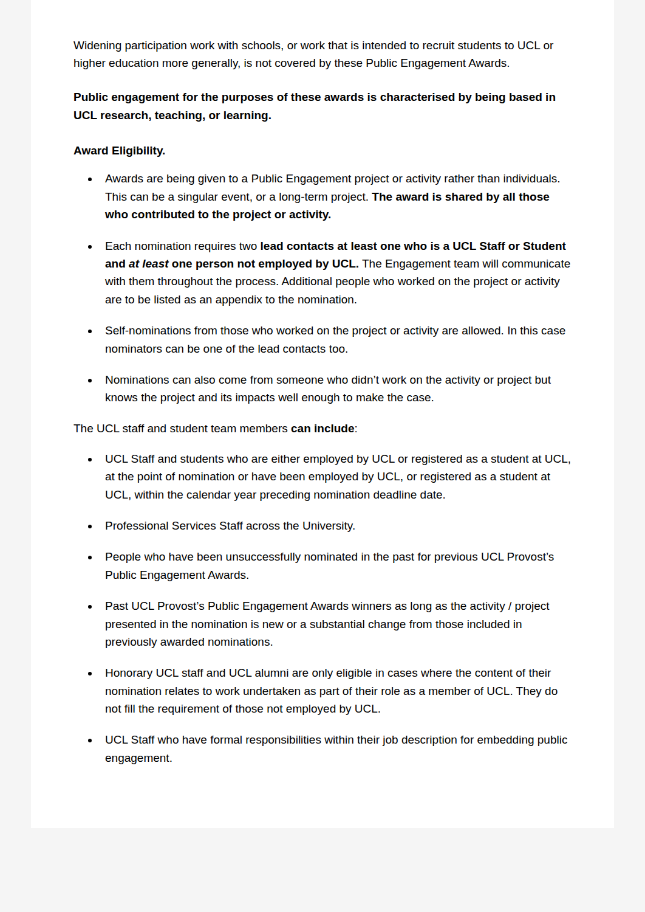Widening participation work with schools, or work that is intended to recruit students to UCL or higher education more generally, is not covered by these Public Engagement Awards.
Public engagement for the purposes of these awards is characterised by being based in UCL research, teaching, or learning.
Award Eligibility.
Awards are being given to a Public Engagement project or activity rather than individuals. This can be a singular event, or a long-term project. The award is shared by all those who contributed to the project or activity.
Each nomination requires two lead contacts at least one who is a UCL Staff or Student and at least one person not employed by UCL. The Engagement team will communicate with them throughout the process. Additional people who worked on the project or activity are to be listed as an appendix to the nomination.
Self-nominations from those who worked on the project or activity are allowed. In this case nominators can be one of the lead contacts too.
Nominations can also come from someone who didn’t work on the activity or project but knows the project and its impacts well enough to make the case.
The UCL staff and student team members can include:
UCL Staff and students who are either employed by UCL or registered as a student at UCL, at the point of nomination or have been employed by UCL, or registered as a student at UCL, within the calendar year preceding nomination deadline date.
Professional Services Staff across the University.
People who have been unsuccessfully nominated in the past for previous UCL Provost’s Public Engagement Awards.
Past UCL Provost’s Public Engagement Awards winners as long as the activity / project presented in the nomination is new or a substantial change from those included in previously awarded nominations.
Honorary UCL staff and UCL alumni are only eligible in cases where the content of their nomination relates to work undertaken as part of their role as a member of UCL. They do not fill the requirement of those not employed by UCL.
UCL Staff who have formal responsibilities within their job description for embedding public engagement.